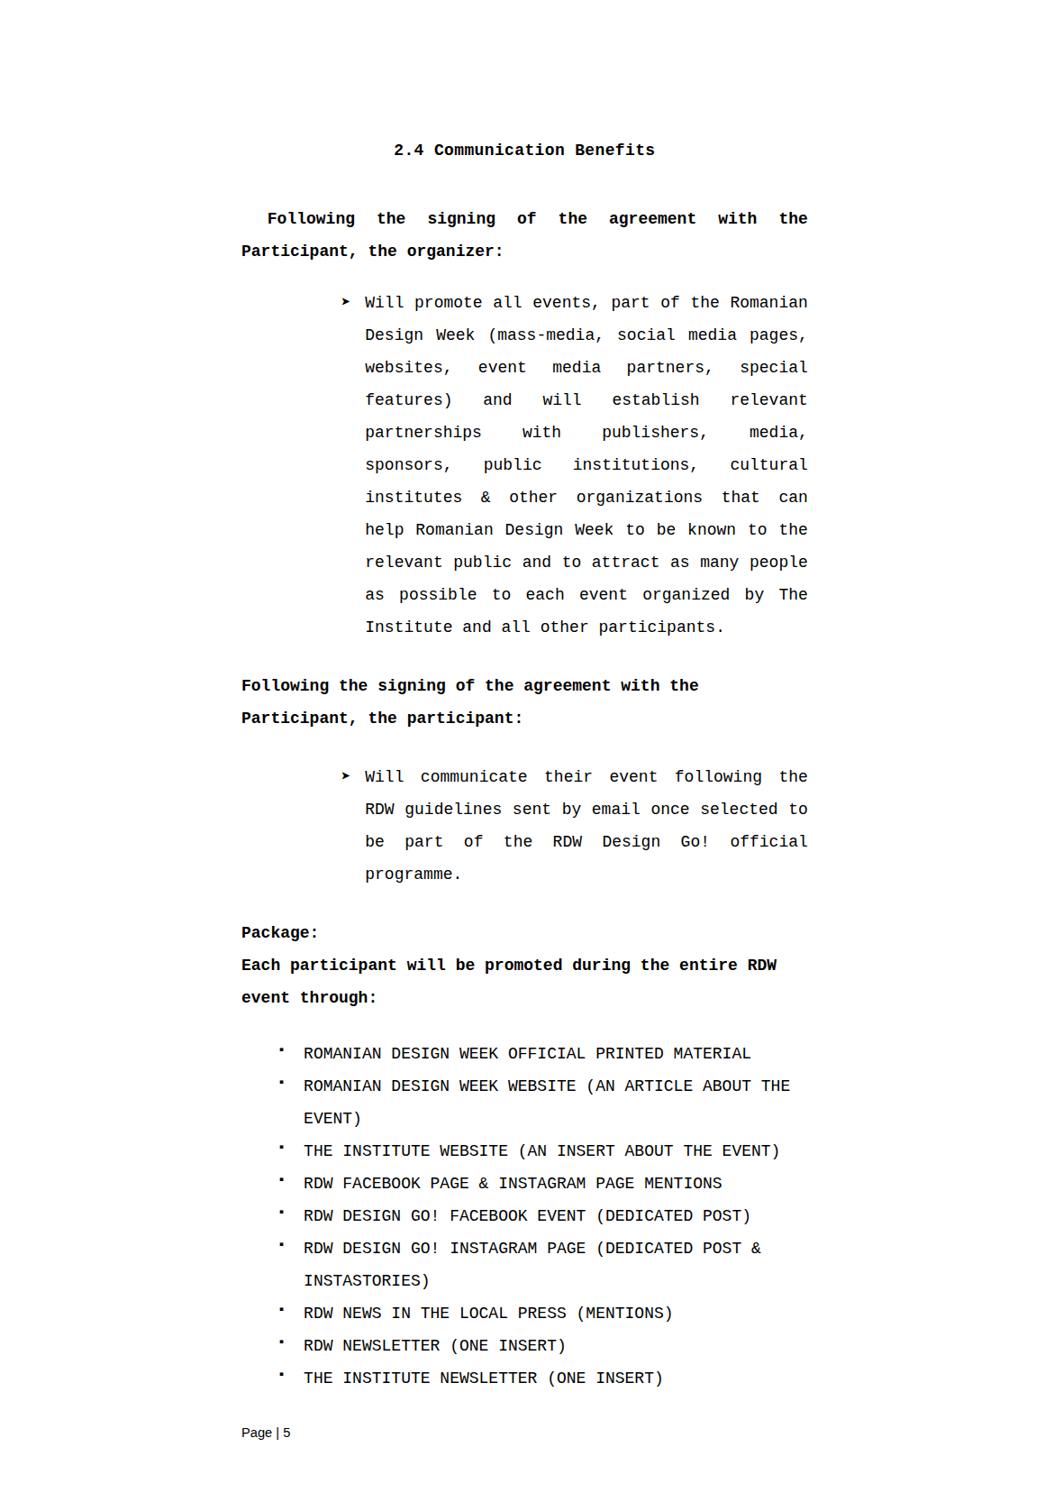2.4 Communication Benefits
Following the signing of the agreement with the Participant, the organizer:
➤
Will promote all events, part of the Romanian Design Week (mass-media, social media pages, websites, event media partners, special features) and will establish relevant partnerships with publishers, media, sponsors, public institutions, cultural institutes & other organizations that can help Romanian Design Week to be known to the relevant public and to attract as many people as possible to each event organized by The Institute and all other participants.
Following the signing of the agreement with the Participant, the participant:
➤
Will communicate their event following the RDW guidelines sent by email once selected to be part of the RDW Design Go! official programme.
Package:
Each participant will be promoted during the entire RDW event through:
ROMANIAN DESIGN WEEK OFFICIAL PRINTED MATERIAL
ROMANIAN DESIGN WEEK WEBSITE (AN ARTICLE ABOUT THE EVENT)
THE INSTITUTE WEBSITE (AN INSERT ABOUT THE EVENT)
RDW FACEBOOK PAGE & INSTAGRAM PAGE MENTIONS
RDW DESIGN GO! FACEBOOK EVENT (DEDICATED POST)
RDW DESIGN GO! INSTAGRAM PAGE (DEDICATED POST & INSTASTORIES)
RDW NEWS IN THE LOCAL PRESS (MENTIONS)
RDW NEWSLETTER (ONE INSERT)
THE INSTITUTE NEWSLETTER (ONE INSERT)
Page | 5